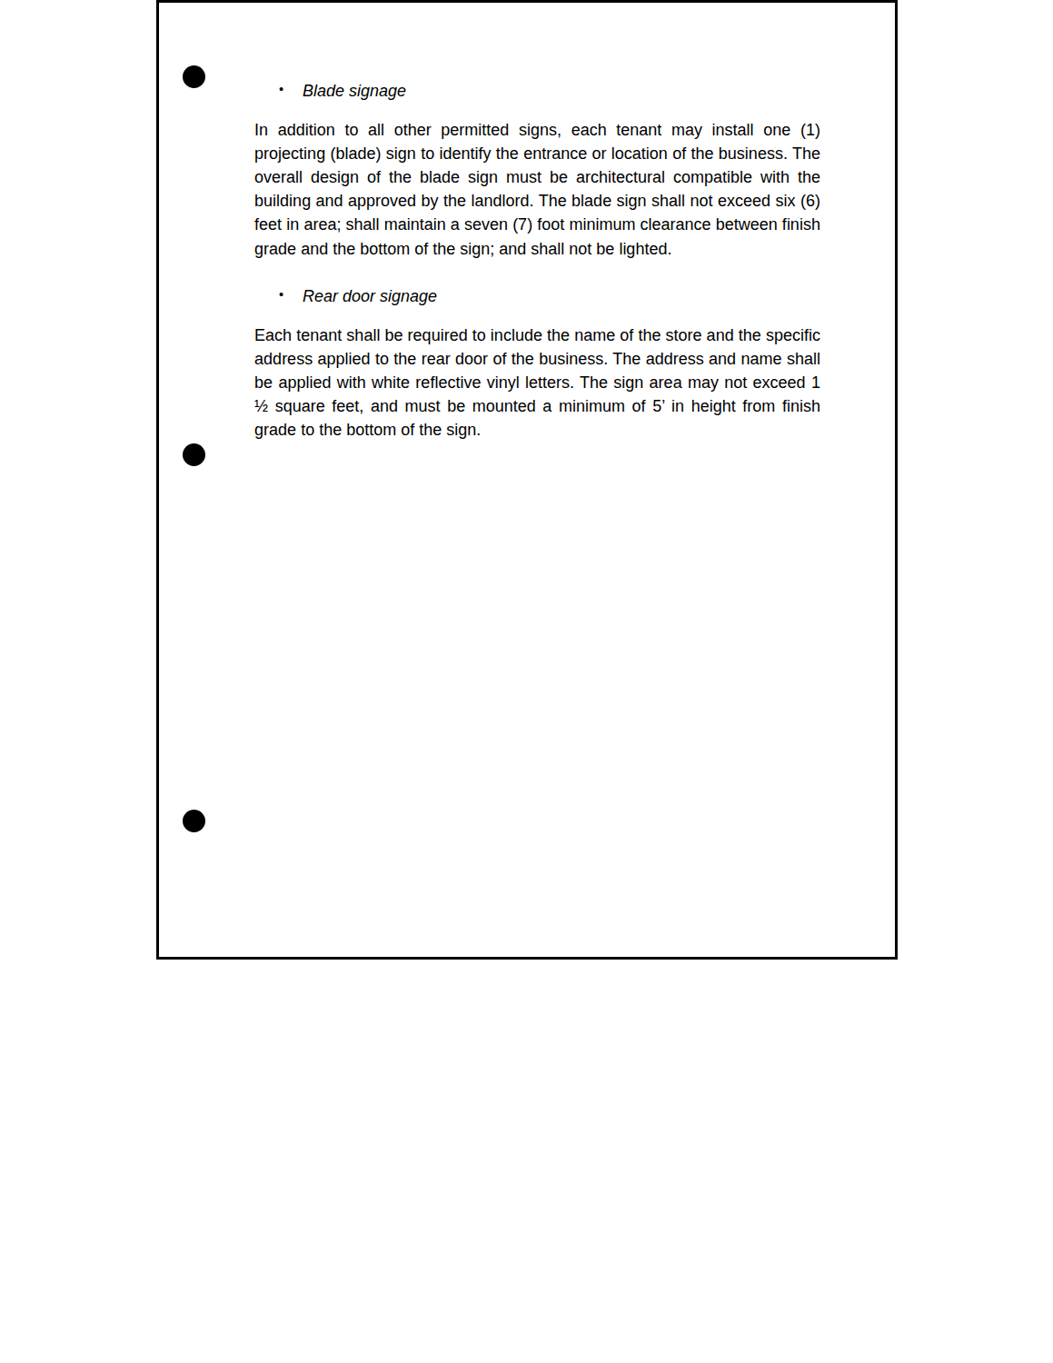Blade signage
In addition to all other permitted signs, each tenant may install one (1) projecting (blade) sign to identify the entrance or location of the business. The overall design of the blade sign must be architectural compatible with the building and approved by the landlord. The blade sign shall not exceed six (6) feet in area; shall maintain a seven (7) foot minimum clearance between finish grade and the bottom of the sign; and shall not be lighted.
Rear door signage
Each tenant shall be required to include the name of the store and the specific address applied to the rear door of the business. The address and name shall be applied with white reflective vinyl letters. The sign area may not exceed 1 ½ square feet, and must be mounted a minimum of 5’ in height from finish grade to the bottom of the sign.